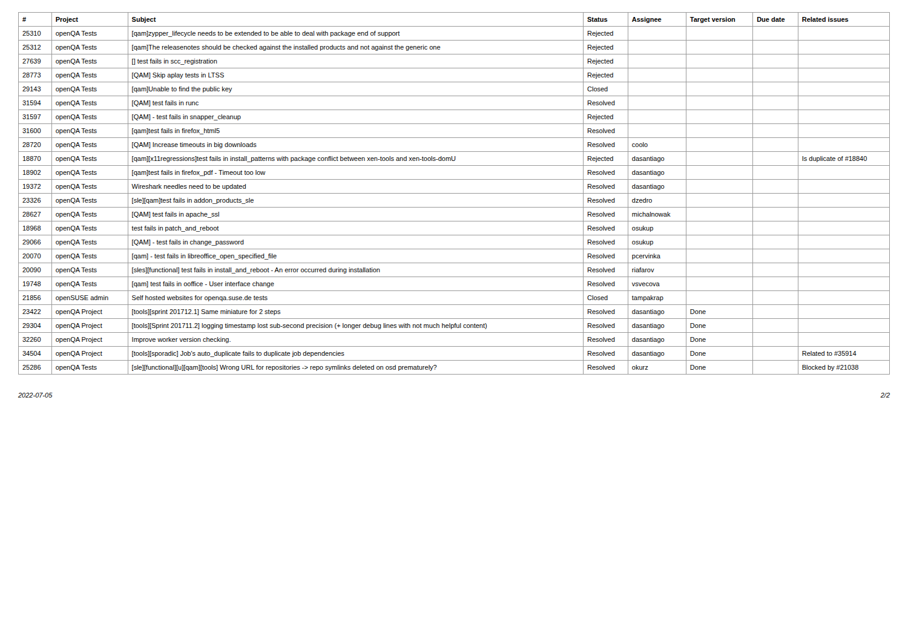| # | Project | Subject | Status | Assignee | Target version | Due date | Related issues |
| --- | --- | --- | --- | --- | --- | --- | --- |
| 25310 | openQA Tests | [qam]zypper_lifecycle needs to be extended to be able to deal with package end of support | Rejected | | | | |
| 25312 | openQA Tests | [qam]The releasenotes should be checked against the installed products and not against the generic one | Rejected | | | | |
| 27639 | openQA Tests | [] test fails in scc_registration | Rejected | | | | |
| 28773 | openQA Tests | [QAM] Skip aplay tests in LTSS | Rejected | | | | |
| 29143 | openQA Tests | [qam]Unable to find the public key | Closed | | | | |
| 31594 | openQA Tests | [QAM] test fails in runc | Resolved | | | | |
| 31597 | openQA Tests | [QAM] - test fails in snapper_cleanup | Rejected | | | | |
| 31600 | openQA Tests | [qam]test fails in firefox_html5 | Resolved | | | | |
| 28720 | openQA Tests | [QAM] Increase timeouts in big downloads | Resolved | coolo | | | |
| 18870 | openQA Tests | [qam][x11regressions]test fails in install_patterns with package conflict between xen-tools and xen-tools-domU | Rejected | dasantiago | | | Is duplicate of #18840 |
| 18902 | openQA Tests | [qam]test fails in firefox_pdf - Timeout too low | Resolved | dasantiago | | | |
| 19372 | openQA Tests | Wireshark needles need to be updated | Resolved | dasantiago | | | |
| 23326 | openQA Tests | [sle][qam]test fails in addon_products_sle | Resolved | dzedro | | | |
| 28627 | openQA Tests | [QAM] test fails in apache_ssl | Resolved | michalnowak | | | |
| 18968 | openQA Tests | test fails in patch_and_reboot | Resolved | osukup | | | |
| 29066 | openQA Tests | [QAM] - test fails in change_password | Resolved | osukup | | | |
| 20070 | openQA Tests | [qam] - test fails in libreoffice_open_specified_file | Resolved | pcervinka | | | |
| 20090 | openQA Tests | [sles][functional] test fails in install_and_reboot - An error occurred during installation | Resolved | riafarov | | | |
| 19748 | openQA Tests | [qam] test fails in ooffice - User interface change | Resolved | vsvecova | | | |
| 21856 | openSUSE admin | Self hosted websites for openqa.suse.de tests | Closed | tampakrap | | | |
| 23422 | openQA Project | [tools][sprint 201712.1] Same miniature for 2 steps | Resolved | dasantiago | Done | | |
| 29304 | openQA Project | [tools][Sprint 201711.2] logging timestamp lost sub-second precision (+ longer debug lines with not much helpful content) | Resolved | dasantiago | Done | | |
| 32260 | openQA Project | Improve worker version checking. | Resolved | dasantiago | Done | | |
| 34504 | openQA Project | [tools][sporadic] Job's auto_duplicate fails to duplicate job dependencies | Resolved | dasantiago | Done | | Related to #35914 |
| 25286 | openQA Tests | [sle][functional][u][qam][tools] Wrong URL for repositories -> repo symlinks deleted on osd prematurely? | Resolved | okurz | Done | | Blocked by #21038 |
2022-07-05 2/2